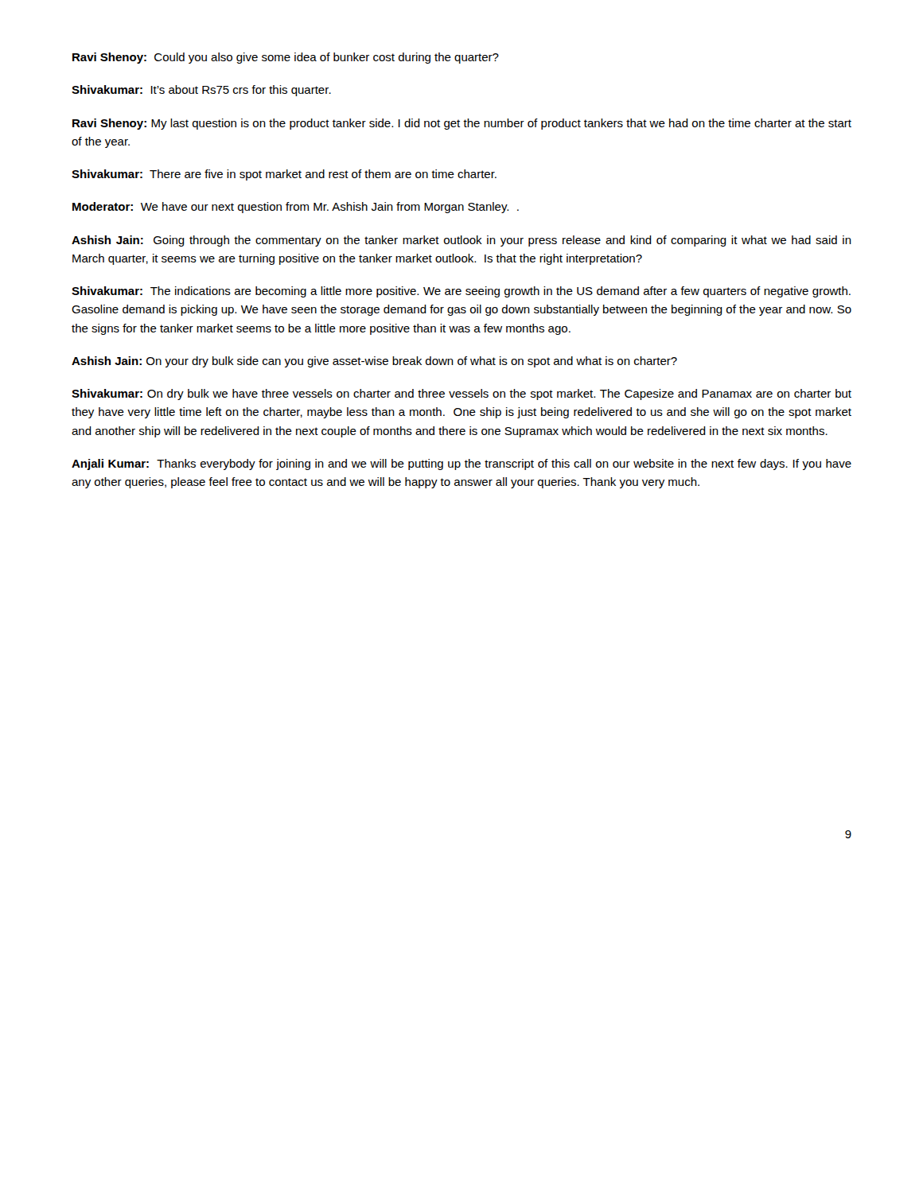Ravi Shenoy: Could you also give some idea of bunker cost during the quarter?
Shivakumar: It’s about Rs75 crs for this quarter.
Ravi Shenoy: My last question is on the product tanker side. I did not get the number of product tankers that we had on the time charter at the start of the year.
Shivakumar: There are five in spot market and rest of them are on time charter.
Moderator: We have our next question from Mr. Ashish Jain from Morgan Stanley. .
Ashish Jain: Going through the commentary on the tanker market outlook in your press release and kind of comparing it what we had said in March quarter, it seems we are turning positive on the tanker market outlook. Is that the right interpretation?
Shivakumar: The indications are becoming a little more positive. We are seeing growth in the US demand after a few quarters of negative growth. Gasoline demand is picking up. We have seen the storage demand for gas oil go down substantially between the beginning of the year and now. So the signs for the tanker market seems to be a little more positive than it was a few months ago.
Ashish Jain: On your dry bulk side can you give asset-wise break down of what is on spot and what is on charter?
Shivakumar: On dry bulk we have three vessels on charter and three vessels on the spot market. The Capesize and Panamax are on charter but they have very little time left on the charter, maybe less than a month. One ship is just being redelivered to us and she will go on the spot market and another ship will be redelivered in the next couple of months and there is one Supramax which would be redelivered in the next six months.
Anjali Kumar: Thanks everybody for joining in and we will be putting up the transcript of this call on our website in the next few days. If you have any other queries, please feel free to contact us and we will be happy to answer all your queries. Thank you very much.
9